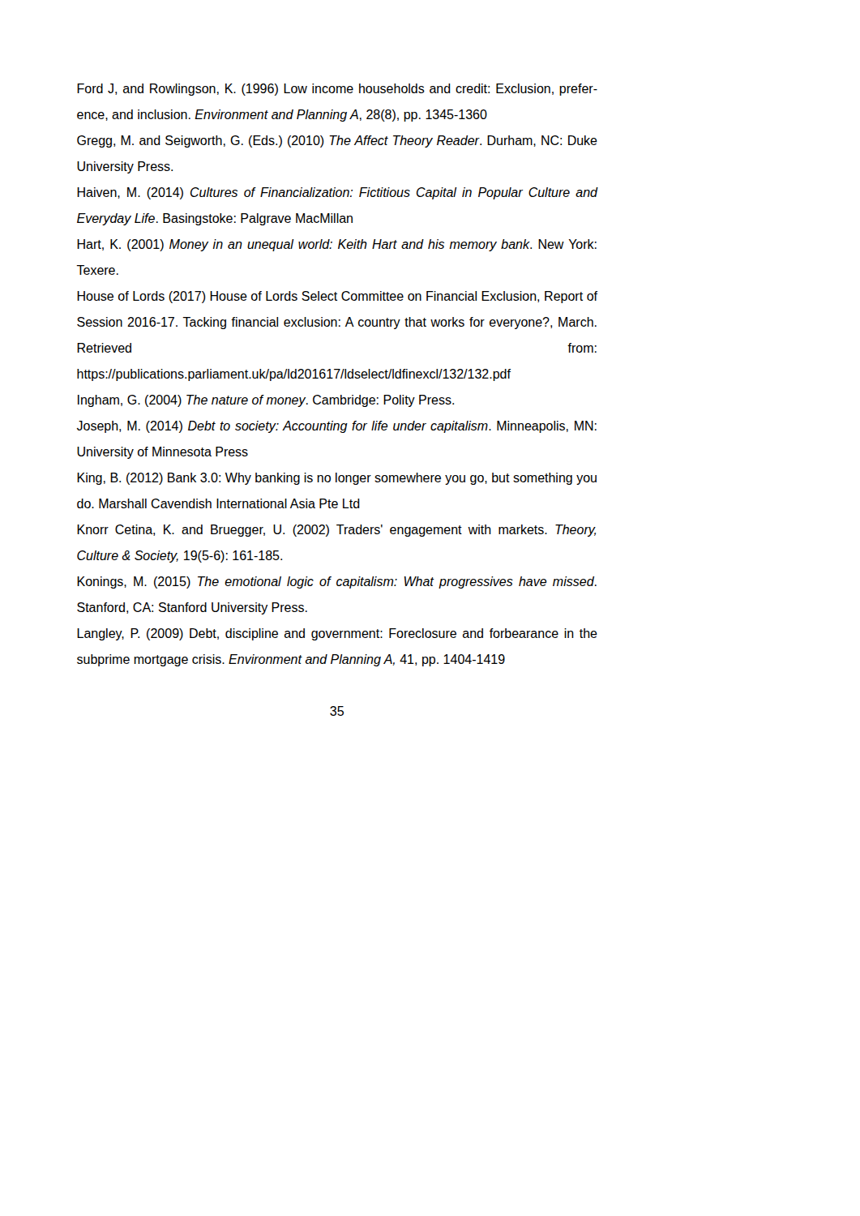Ford J, and Rowlingson, K. (1996) Low income households and credit: Exclusion, preference, and inclusion. Environment and Planning A, 28(8), pp. 1345-1360
Gregg, M. and Seigworth, G. (Eds.) (2010) The Affect Theory Reader. Durham, NC: Duke University Press.
Haiven, M. (2014) Cultures of Financialization: Fictitious Capital in Popular Culture and Everyday Life. Basingstoke: Palgrave MacMillan
Hart, K. (2001) Money in an unequal world: Keith Hart and his memory bank. New York: Texere.
House of Lords (2017) House of Lords Select Committee on Financial Exclusion, Report of Session 2016-17. Tacking financial exclusion: A country that works for everyone?, March. Retrieved from: https://publications.parliament.uk/pa/ld201617/ldselect/ldfinexcl/132/132.pdf
Ingham, G. (2004) The nature of money. Cambridge: Polity Press.
Joseph, M. (2014) Debt to society: Accounting for life under capitalism. Minneapolis, MN: University of Minnesota Press
King, B. (2012) Bank 3.0: Why banking is no longer somewhere you go, but something you do. Marshall Cavendish International Asia Pte Ltd
Knorr Cetina, K. and Bruegger, U. (2002) Traders' engagement with markets. Theory, Culture & Society, 19(5-6): 161-185.
Konings, M. (2015) The emotional logic of capitalism: What progressives have missed. Stanford, CA: Stanford University Press.
Langley, P. (2009) Debt, discipline and government: Foreclosure and forbearance in the subprime mortgage crisis. Environment and Planning A, 41, pp. 1404-1419
35